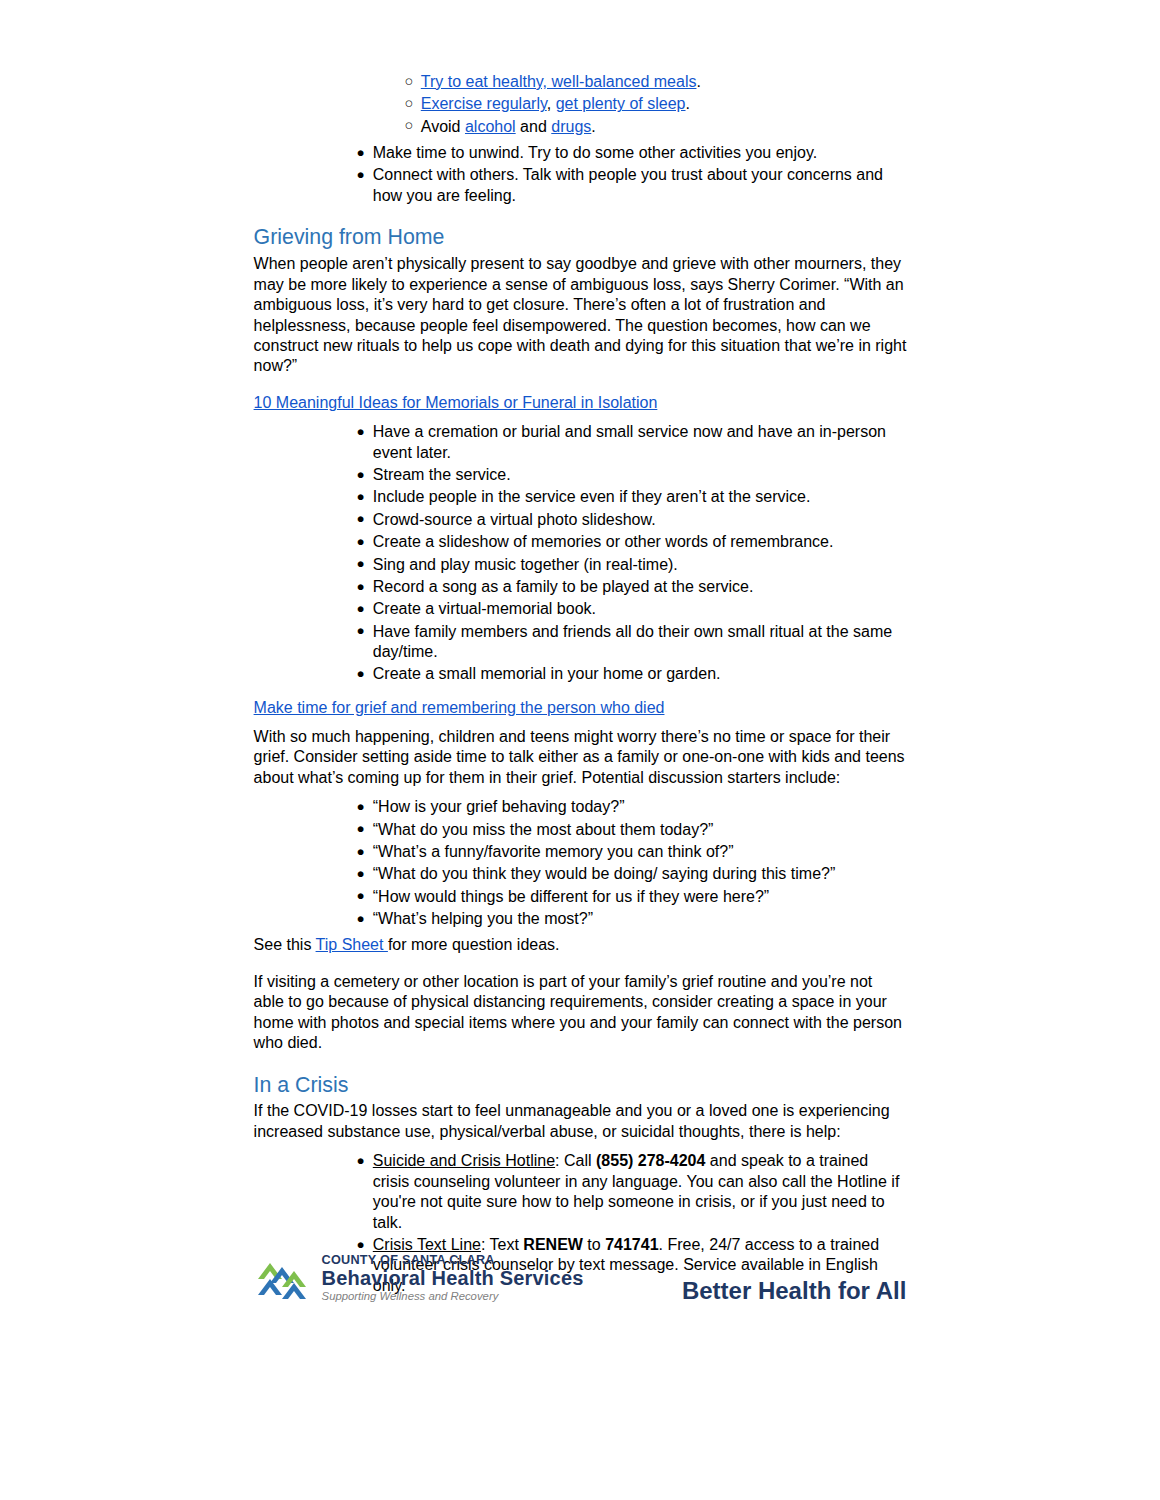Try to eat healthy, well-balanced meals.
Exercise regularly, get plenty of sleep.
Avoid alcohol and drugs.
Make time to unwind. Try to do some other activities you enjoy.
Connect with others. Talk with people you trust about your concerns and how you are feeling.
Grieving from Home
When people aren’t physically present to say goodbye and grieve with other mourners, they may be more likely to experience a sense of ambiguous loss, says Sherry Corimer. “With an ambiguous loss, it’s very hard to get closure. There’s often a lot of frustration and helplessness, because people feel disempowered. The question becomes, how can we construct new rituals to help us cope with death and dying for this situation that we’re in right now?”
10 Meaningful Ideas for Memorials or Funeral in Isolation
Have a cremation or burial and small service now and have an in-person event later.
Stream the service.
Include people in the service even if they aren’t at the service.
Crowd-source a virtual photo slideshow.
Create a slideshow of memories or other words of remembrance.
Sing and play music together (in real-time).
Record a song as a family to be played at the service.
Create a virtual-memorial book.
Have family members and friends all do their own small ritual at the same day/time.
Create a small memorial in your home or garden.
Make time for grief and remembering the person who died
With so much happening, children and teens might worry there’s no time or space for their grief. Consider setting aside time to talk either as a family or one-on-one with kids and teens about what’s coming up for them in their grief. Potential discussion starters include:
“How is your grief behaving today?”
“What do you miss the most about them today?”
“What’s a funny/favorite memory you can think of?”
“What do you think they would be doing/ saying during this time?”
“How would things be different for us if they were here?”
“What’s helping you the most?”
See this Tip Sheet for more question ideas.
If visiting a cemetery or other location is part of your family’s grief routine and you’re not able to go because of physical distancing requirements, consider creating a space in your home with photos and special items where you and your family can connect with the person who died.
In a Crisis
If the COVID-19 losses start to feel unmanageable and you or a loved one is experiencing increased substance use, physical/verbal abuse, or suicidal thoughts, there is help:
Suicide and Crisis Hotline: Call (855) 278-4204 and speak to a trained crisis counseling volunteer in any language. You can also call the Hotline if you're not quite sure how to help someone in crisis, or if you just need to talk.
Crisis Text Line: Text RENEW to 741741. Free, 24/7 access to a trained volunteer crisis counselor by text message. Service available in English only.
COUNTY OF SANTA CLARA
Behavioral Health Services
Supporting Wellness and Recovery
Better Health for All